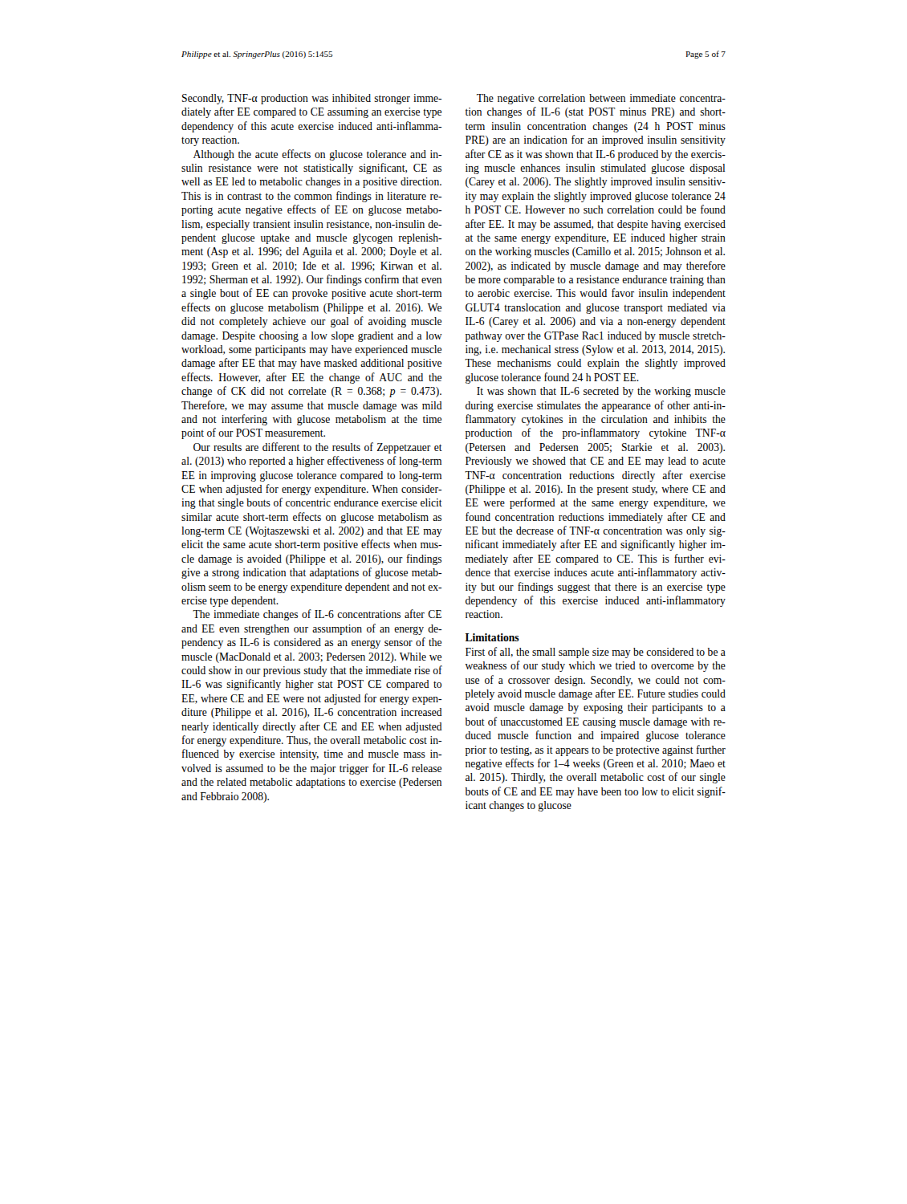Philippe et al. SpringerPlus (2016) 5:1455
Page 5 of 7
Secondly, TNF-α production was inhibited stronger immediately after EE compared to CE assuming an exercise type dependency of this acute exercise induced anti-inflammatory reaction.
Although the acute effects on glucose tolerance and insulin resistance were not statistically significant, CE as well as EE led to metabolic changes in a positive direction. This is in contrast to the common findings in literature reporting acute negative effects of EE on glucose metabolism, especially transient insulin resistance, non-insulin dependent glucose uptake and muscle glycogen replenishment (Asp et al. 1996; del Aguila et al. 2000; Doyle et al. 1993; Green et al. 2010; Ide et al. 1996; Kirwan et al. 1992; Sherman et al. 1992). Our findings confirm that even a single bout of EE can provoke positive acute short-term effects on glucose metabolism (Philippe et al. 2016). We did not completely achieve our goal of avoiding muscle damage. Despite choosing a low slope gradient and a low workload, some participants may have experienced muscle damage after EE that may have masked additional positive effects. However, after EE the change of AUC and the change of CK did not correlate (R = 0.368; p = 0.473). Therefore, we may assume that muscle damage was mild and not interfering with glucose metabolism at the time point of our POST measurement.
Our results are different to the results of Zeppetzauer et al. (2013) who reported a higher effectiveness of long-term EE in improving glucose tolerance compared to long-term CE when adjusted for energy expenditure. When considering that single bouts of concentric endurance exercise elicit similar acute short-term effects on glucose metabolism as long-term CE (Wojtaszewski et al. 2002) and that EE may elicit the same acute short-term positive effects when muscle damage is avoided (Philippe et al. 2016), our findings give a strong indication that adaptations of glucose metabolism seem to be energy expenditure dependent and not exercise type dependent.
The immediate changes of IL-6 concentrations after CE and EE even strengthen our assumption of an energy dependency as IL-6 is considered as an energy sensor of the muscle (MacDonald et al. 2003; Pedersen 2012). While we could show in our previous study that the immediate rise of IL-6 was significantly higher stat POST CE compared to EE, where CE and EE were not adjusted for energy expenditure (Philippe et al. 2016), IL-6 concentration increased nearly identically directly after CE and EE when adjusted for energy expenditure. Thus, the overall metabolic cost influenced by exercise intensity, time and muscle mass involved is assumed to be the major trigger for IL-6 release and the related metabolic adaptations to exercise (Pedersen and Febbraio 2008).
The negative correlation between immediate concentration changes of IL-6 (stat POST minus PRE) and short-term insulin concentration changes (24 h POST minus PRE) are an indication for an improved insulin sensitivity after CE as it was shown that IL-6 produced by the exercising muscle enhances insulin stimulated glucose disposal (Carey et al. 2006). The slightly improved insulin sensitivity may explain the slightly improved glucose tolerance 24 h POST CE. However no such correlation could be found after EE. It may be assumed, that despite having exercised at the same energy expenditure, EE induced higher strain on the working muscles (Camillo et al. 2015; Johnson et al. 2002), as indicated by muscle damage and may therefore be more comparable to a resistance endurance training than to aerobic exercise. This would favor insulin independent GLUT4 translocation and glucose transport mediated via IL-6 (Carey et al. 2006) and via a non-energy dependent pathway over the GTPase Rac1 induced by muscle stretching, i.e. mechanical stress (Sylow et al. 2013, 2014, 2015). These mechanisms could explain the slightly improved glucose tolerance found 24 h POST EE.
It was shown that IL-6 secreted by the working muscle during exercise stimulates the appearance of other anti-inflammatory cytokines in the circulation and inhibits the production of the pro-inflammatory cytokine TNF-α (Petersen and Pedersen 2005; Starkie et al. 2003). Previously we showed that CE and EE may lead to acute TNF-α concentration reductions directly after exercise (Philippe et al. 2016). In the present study, where CE and EE were performed at the same energy expenditure, we found concentration reductions immediately after CE and EE but the decrease of TNF-α concentration was only significant immediately after EE and significantly higher immediately after EE compared to CE. This is further evidence that exercise induces acute anti-inflammatory activity but our findings suggest that there is an exercise type dependency of this exercise induced anti-inflammatory reaction.
Limitations
First of all, the small sample size may be considered to be a weakness of our study which we tried to overcome by the use of a crossover design. Secondly, we could not completely avoid muscle damage after EE. Future studies could avoid muscle damage by exposing their participants to a bout of unaccustomed EE causing muscle damage with reduced muscle function and impaired glucose tolerance prior to testing, as it appears to be protective against further negative effects for 1–4 weeks (Green et al. 2010; Maeo et al. 2015). Thirdly, the overall metabolic cost of our single bouts of CE and EE may have been too low to elicit significant changes to glucose